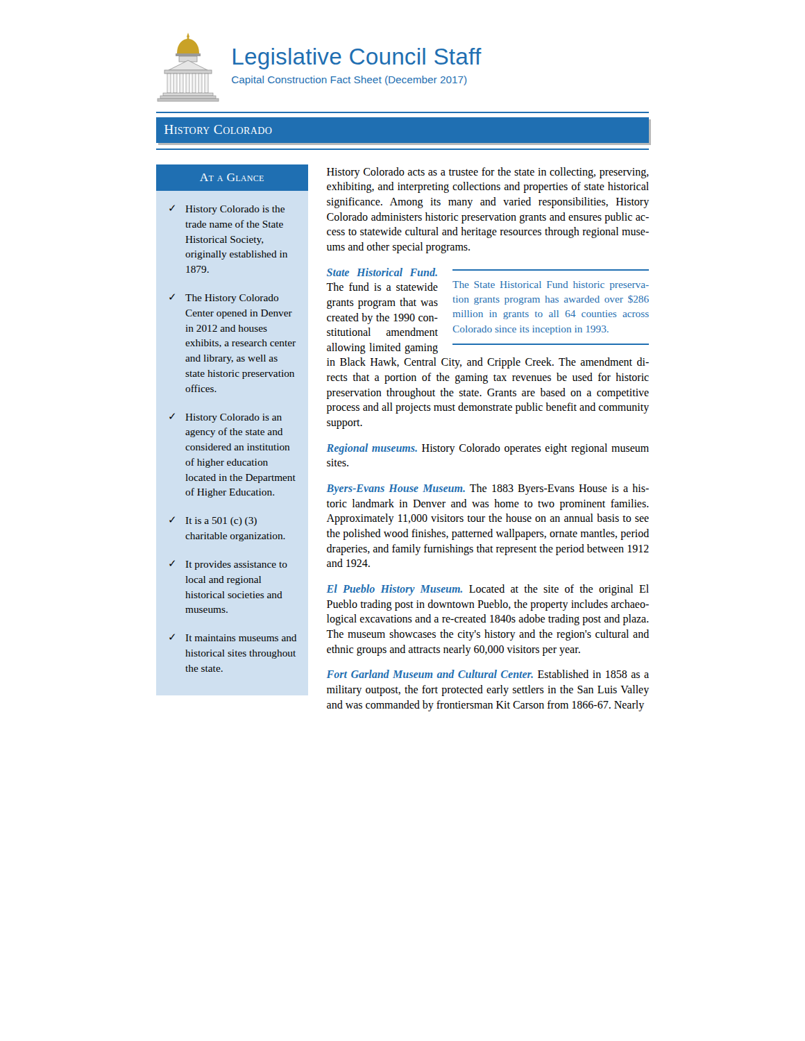Legislative Council Staff
Capital Construction Fact Sheet (December 2017)
History Colorado
At a Glance
History Colorado is the trade name of the State Historical Society, originally established in 1879.
The History Colorado Center opened in Denver in 2012 and houses exhibits, a research center and library, as well as state historic preservation offices.
History Colorado is an agency of the state and considered an institution of higher education located in the Department of Higher Education.
It is a 501 (c) (3) charitable organization.
It provides assistance to local and regional historical societies and museums.
It maintains museums and historical sites throughout the state.
History Colorado acts as a trustee for the state in collecting, preserving, exhibiting, and interpreting collections and properties of state historical significance. Among its many and varied responsibilities, History Colorado administers historic preservation grants and ensures public access to statewide cultural and heritage resources through regional museums and other special programs.
The State Historical Fund historic preservation grants program has awarded over $286 million in grants to all 64 counties across Colorado since its inception in 1993.
State Historical Fund. The fund is a statewide grants program that was created by the 1990 constitutional amendment allowing limited gaming in Black Hawk, Central City, and Cripple Creek. The amendment directs that a portion of the gaming tax revenues be used for historic preservation throughout the state. Grants are based on a competitive process and all projects must demonstrate public benefit and community support.
Regional museums. History Colorado operates eight regional museum sites.
Byers-Evans House Museum. The 1883 Byers-Evans House is a historic landmark in Denver and was home to two prominent families. Approximately 11,000 visitors tour the house on an annual basis to see the polished wood finishes, patterned wallpapers, ornate mantles, period draperies, and family furnishings that represent the period between 1912 and 1924.
El Pueblo History Museum. Located at the site of the original El Pueblo trading post in downtown Pueblo, the property includes archaeological excavations and a re-created 1840s adobe trading post and plaza. The museum showcases the city's history and the region's cultural and ethnic groups and attracts nearly 60,000 visitors per year.
Fort Garland Museum and Cultural Center. Established in 1858 as a military outpost, the fort protected early settlers in the San Luis Valley and was commanded by frontiersman Kit Carson from 1866-67. Nearly